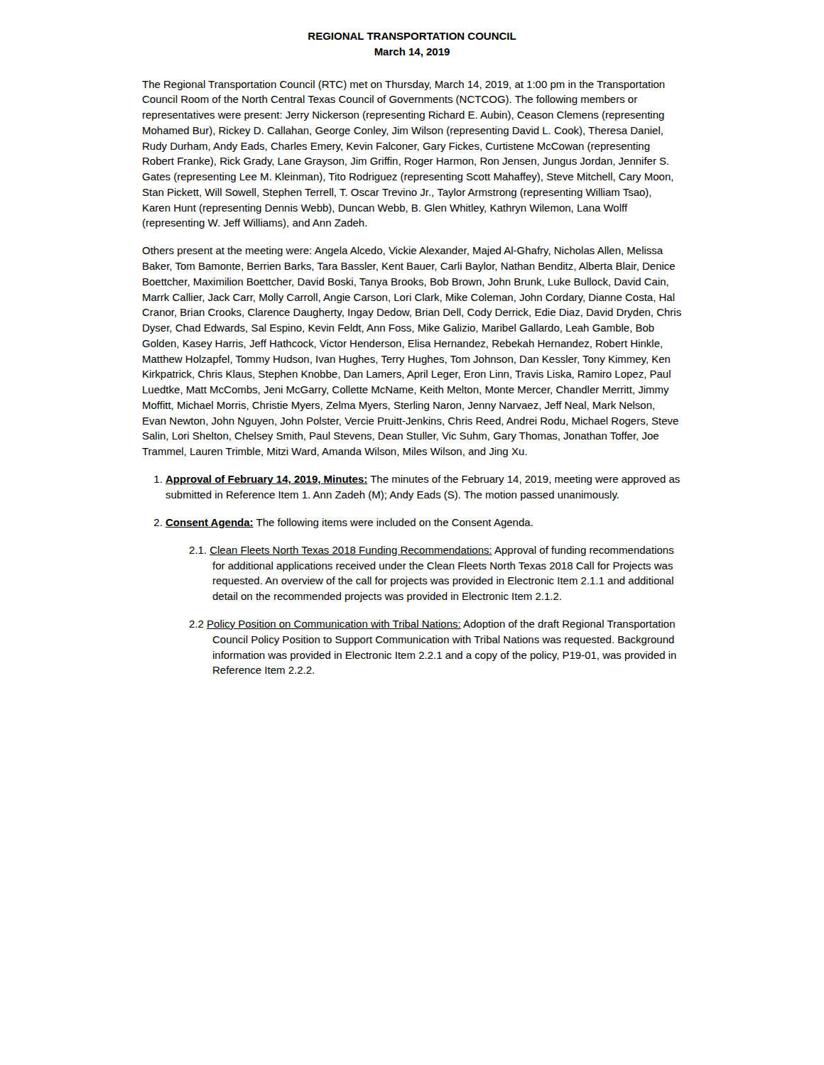REGIONAL TRANSPORTATION COUNCIL March 14, 2019
The Regional Transportation Council (RTC) met on Thursday, March 14, 2019, at 1:00 pm in the Transportation Council Room of the North Central Texas Council of Governments (NCTCOG). The following members or representatives were present: Jerry Nickerson (representing Richard E. Aubin), Ceason Clemens (representing Mohamed Bur), Rickey D. Callahan, George Conley, Jim Wilson (representing David L. Cook), Theresa Daniel, Rudy Durham, Andy Eads, Charles Emery, Kevin Falconer, Gary Fickes, Curtistene McCowan (representing Robert Franke), Rick Grady, Lane Grayson, Jim Griffin, Roger Harmon, Ron Jensen, Jungus Jordan, Jennifer S. Gates (representing Lee M. Kleinman), Tito Rodriguez (representing Scott Mahaffey), Steve Mitchell, Cary Moon, Stan Pickett, Will Sowell, Stephen Terrell, T. Oscar Trevino Jr., Taylor Armstrong (representing William Tsao), Karen Hunt (representing Dennis Webb), Duncan Webb, B. Glen Whitley, Kathryn Wilemon, Lana Wolff (representing W. Jeff Williams), and Ann Zadeh.
Others present at the meeting were: Angela Alcedo, Vickie Alexander, Majed Al-Ghafry, Nicholas Allen, Melissa Baker, Tom Bamonte, Berrien Barks, Tara Bassler, Kent Bauer, Carli Baylor, Nathan Benditz, Alberta Blair, Denice Boettcher, Maximilion Boettcher, David Boski, Tanya Brooks, Bob Brown, John Brunk, Luke Bullock, David Cain, Marrk Callier, Jack Carr, Molly Carroll, Angie Carson, Lori Clark, Mike Coleman, John Cordary, Dianne Costa, Hal Cranor, Brian Crooks, Clarence Daugherty, Ingay Dedow, Brian Dell, Cody Derrick, Edie Diaz, David Dryden, Chris Dyser, Chad Edwards, Sal Espino, Kevin Feldt, Ann Foss, Mike Galizio, Maribel Gallardo, Leah Gamble, Bob Golden, Kasey Harris, Jeff Hathcock, Victor Henderson, Elisa Hernandez, Rebekah Hernandez, Robert Hinkle, Matthew Holzapfel, Tommy Hudson, Ivan Hughes, Terry Hughes, Tom Johnson, Dan Kessler, Tony Kimmey, Ken Kirkpatrick, Chris Klaus, Stephen Knobbe, Dan Lamers, April Leger, Eron Linn, Travis Liska, Ramiro Lopez, Paul Luedtke, Matt McCombs, Jeni McGarry, Collette McName, Keith Melton, Monte Mercer, Chandler Merritt, Jimmy Moffitt, Michael Morris, Christie Myers, Zelma Myers, Sterling Naron, Jenny Narvaez, Jeff Neal, Mark Nelson, Evan Newton, John Nguyen, John Polster, Vercie Pruitt-Jenkins, Chris Reed, Andrei Rodu, Michael Rogers, Steve Salin, Lori Shelton, Chelsey Smith, Paul Stevens, Dean Stuller, Vic Suhm, Gary Thomas, Jonathan Toffer, Joe Trammel, Lauren Trimble, Mitzi Ward, Amanda Wilson, Miles Wilson, and Jing Xu.
Approval of February 14, 2019, Minutes: The minutes of the February 14, 2019, meeting were approved as submitted in Reference Item 1. Ann Zadeh (M); Andy Eads (S). The motion passed unanimously.
Consent Agenda: The following items were included on the Consent Agenda.
2.1. Clean Fleets North Texas 2018 Funding Recommendations: Approval of funding recommendations for additional applications received under the Clean Fleets North Texas 2018 Call for Projects was requested. An overview of the call for projects was provided in Electronic Item 2.1.1 and additional detail on the recommended projects was provided in Electronic Item 2.1.2.
2.2 Policy Position on Communication with Tribal Nations: Adoption of the draft Regional Transportation Council Policy Position to Support Communication with Tribal Nations was requested. Background information was provided in Electronic Item 2.2.1 and a copy of the policy, P19-01, was provided in Reference Item 2.2.2.